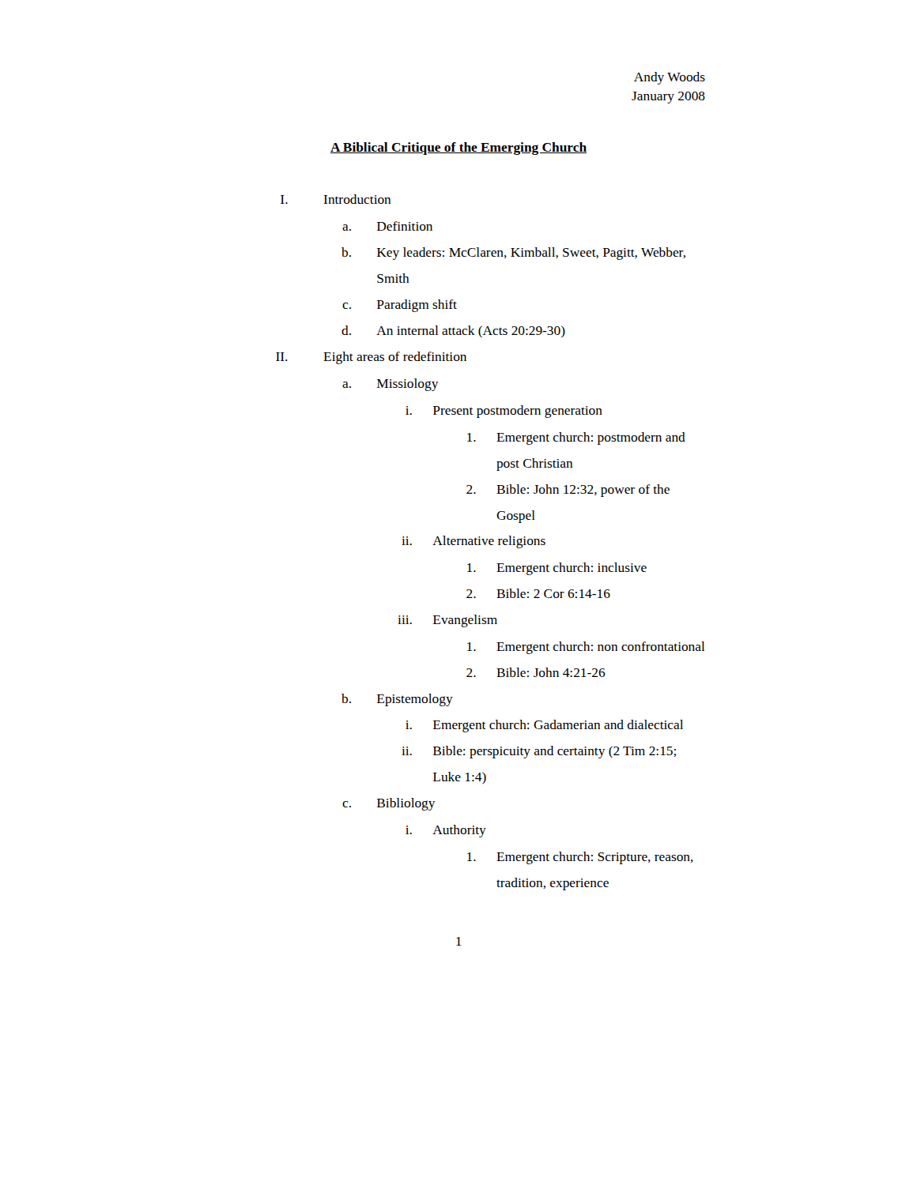Andy Woods
January 2008
A Biblical Critique of the Emerging Church
Introduction
Definition
Key leaders: McClaren, Kimball, Sweet, Pagitt, Webber, Smith
Paradigm shift
An internal attack (Acts 20:29-30)
Eight areas of redefinition
Missiology
Present postmodern generation
Emergent church: postmodern and post Christian
Bible: John 12:32, power of the Gospel
Alternative religions
Emergent church: inclusive
Bible: 2 Cor 6:14-16
Evangelism
Emergent church: non confrontational
Bible: John 4:21-26
Epistemology
Emergent church: Gadamerian and dialectical
Bible: perspicuity and certainty (2 Tim 2:15; Luke 1:4)
Bibliology
Authority
Emergent church: Scripture, reason, tradition, experience
1